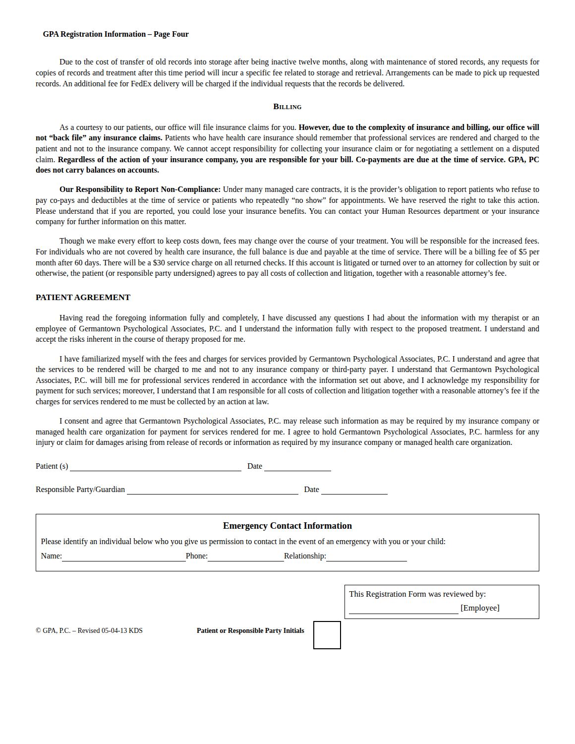GPA Registration Information – Page Four
Due to the cost of transfer of old records into storage after being inactive twelve months, along with maintenance of stored records, any requests for copies of records and treatment after this time period will incur a specific fee related to storage and retrieval. Arrangements can be made to pick up requested records. An additional fee for FedEx delivery will be charged if the individual requests that the records be delivered.
Billing
As a courtesy to our patients, our office will file insurance claims for you. However, due to the complexity of insurance and billing, our office will not “back file” any insurance claims. Patients who have health care insurance should remember that professional services are rendered and charged to the patient and not to the insurance company. We cannot accept responsibility for collecting your insurance claim or for negotiating a settlement on a disputed claim. Regardless of the action of your insurance company, you are responsible for your bill. Co-payments are due at the time of service. GPA, PC does not carry balances on accounts.
Our Responsibility to Report Non-Compliance: Under many managed care contracts, it is the provider’s obligation to report patients who refuse to pay co-pays and deductibles at the time of service or patients who repeatedly “no show” for appointments. We have reserved the right to take this action. Please understand that if you are reported, you could lose your insurance benefits. You can contact your Human Resources department or your insurance company for further information on this matter.
Though we make every effort to keep costs down, fees may change over the course of your treatment. You will be responsible for the increased fees. For individuals who are not covered by health care insurance, the full balance is due and payable at the time of service. There will be a billing fee of $5 per month after 60 days. There will be a $30 service charge on all returned checks. If this account is litigated or turned over to an attorney for collection by suit or otherwise, the patient (or responsible party undersigned) agrees to pay all costs of collection and litigation, together with a reasonable attorney’s fee.
PATIENT AGREEMENT
Having read the foregoing information fully and completely, I have discussed any questions I had about the information with my therapist or an employee of Germantown Psychological Associates, P.C. and I understand the information fully with respect to the proposed treatment. I understand and accept the risks inherent in the course of therapy proposed for me.
I have familiarized myself with the fees and charges for services provided by Germantown Psychological Associates, P.C. I understand and agree that the services to be rendered will be charged to me and not to any insurance company or third-party payer. I understand that Germantown Psychological Associates, P.C. will bill me for professional services rendered in accordance with the information set out above, and I acknowledge my responsibility for payment for such services; moreover, I understand that I am responsible for all costs of collection and litigation together with a reasonable attorney’s fee if the charges for services rendered to me must be collected by an action at law.
I consent and agree that Germantown Psychological Associates, P.C. may release such information as may be required by my insurance company or managed health care organization for payment for services rendered for me. I agree to hold Germantown Psychological Associates, P.C. harmless for any injury or claim for damages arising from release of records or information as required by my insurance company or managed health care organization.
Patient (s) Date
Responsible Party/Guardian Date
Emergency Contact Information
Please identify an individual below who you give us permission to contact in the event of an emergency with you or your child:
Name: Phone: Relationship:
This Registration Form was reviewed by:
[Employee]
© GPA, P.C. – Revised 05-04-13 KDS Patient or Responsible Party Initials